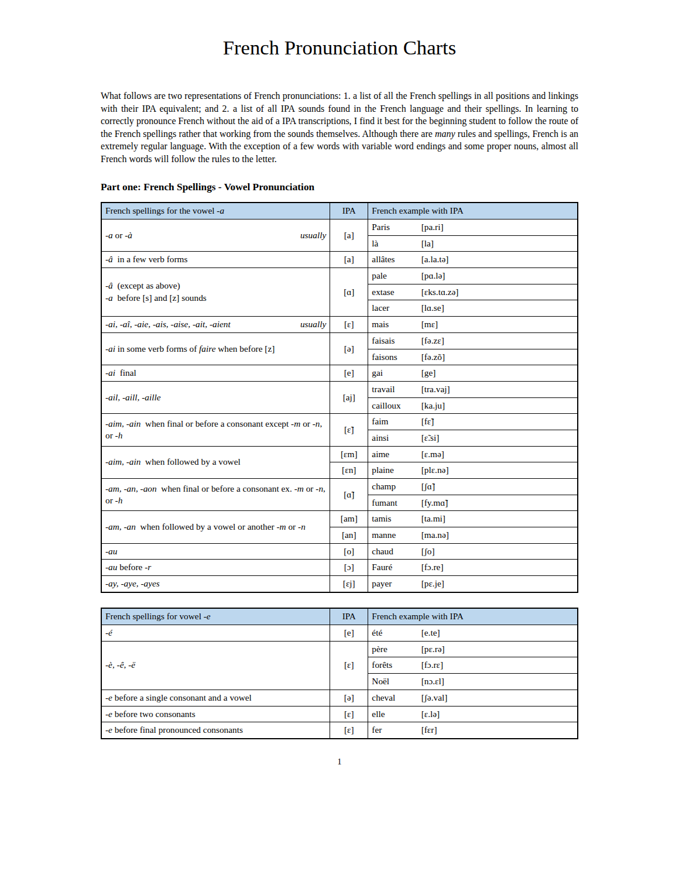French Pronunciation Charts
What follows are two representations of French pronunciations: 1. a list of all the French spellings in all positions and linkings with their IPA equivalent; and 2. a list of all IPA sounds found in the French language and their spellings. In learning to correctly pronounce French without the aid of a IPA transcriptions, I find it best for the beginning student to follow the route of the French spellings rather that working from the sounds themselves. Although there are many rules and spellings, French is an extremely regular language. With the exception of a few words with variable word endings and some proper nouns, almost all French words will follow the rules to the letter.
Part one: French Spellings - Vowel Pronunciation
| French spellings for the vowel -a | IPA | French example with IPA |
| --- | --- | --- |
| -a or -à usually | [a] | Paris [pa.ri] |
| là [la] |
| -â in a few verb forms | [a] | allâtes [a.la.tə] |
| -â (except as above) -a before [s] and [z] sounds | [ɑ] | pale [pɑ.lə] |
| extase [ɛks.tɑ.zə] |
| lacer [lɑ.se] |
| -ai, -aî, -aie, -ais, -aise, -ait, -aient usually | [ɛ] | mais [mɛ] |
| -ai in some verb forms of faire when before [z] | [ə] | faisais [fə.zɛ] |
| faisons [fə.zõ] |
| -ai final | [e] | gai [ge] |
| -ail, -aill, -aille | [aj] | travail [tra.vaj] |
| cailloux [ka.ju] |
| -aim, -ain when final or before a consonant except -m or -n , or -h | [ɛ̃] | faim [fɛ̃] |
| ainsi [ɛ̃.si] |
| -aim, -ain when followed by a vowel | [ɛm] | aime [ɛ.mə] |
| [ɛn] | plaine [plɛ.nə] |
| -am, -an, -aon when final or before a consonant ex. -m or -n , or -h | [ɑ̃] | champ [ʃɑ̃] |
| fumant [fy.mɑ̃] |
| -am, -an when followed by a vowel or another -m or -n | [am] | tamis [ta.mi] |
| [an] | manne [ma.nə] |
| -au | [o] | chaud [ʃo] |
| -au before -r | [ɔ] | Fauré [fɔ.re] |
| -ay, -aye, -ayes | [ɛj] | payer [pɛ.je] |
| French spellings for vowel -e | IPA | French example with IPA |
| --- | --- | --- |
| -é | [e] | été [e.te] |
| -è, -ê, -ë | [ɛ] | père [pɛ.rə] |
| forêts [fɔ.rɛ] |
| Noël [nɔ.ɛl] |
| -e before a single consonant and a vowel | [ə] | cheval [ʃə.val] |
| -e before two consonants | [ɛ] | elle [ɛ.lə] |
| -e before final pronounced consonants | [ɛ] | fer [fɛr] |
1